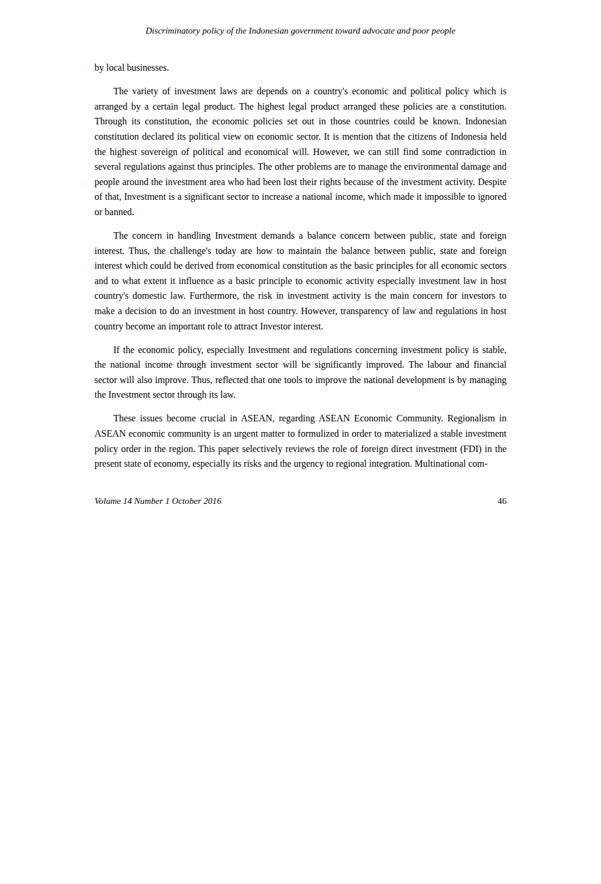Discriminatory policy of the Indonesian government toward advocate and poor people
by local businesses.
The variety of investment laws are depends on a country's economic and political policy which is arranged by a certain legal product. The highest legal product arranged these policies are a constitution. Through its constitution, the economic policies set out in those countries could be known. Indonesian constitution declared its political view on economic sector. It is mention that the citizens of Indonesia held the highest sovereign of political and economical will. However, we can still find some contradiction in several regulations against thus principles. The other problems are to manage the environmental damage and people around the investment area who had been lost their rights because of the investment activity. Despite of that, Investment is a significant sector to increase a national income, which made it impossible to ignored or banned.
The concern in handling Investment demands a balance concern between public, state and foreign interest. Thus, the challenge's today are how to maintain the balance between public, state and foreign interest which could be derived from economical constitution as the basic principles for all economic sectors and to what extent it influence as a basic principle to economic activity especially investment law in host country's domestic law. Furthermore, the risk in investment activity is the main concern for investors to make a decision to do an investment in host country. However, transparency of law and regulations in host country become an important role to attract Investor interest.
If the economic policy, especially Investment and regulations concerning investment policy is stable, the national income through investment sector will be significantly improved. The labour and financial sector will also improve. Thus, reflected that one tools to improve the national development is by managing the Investment sector through its law.
These issues become crucial in ASEAN, regarding ASEAN Economic Community. Regionalism in ASEAN economic community is an urgent matter to formulized in order to materialized a stable investment policy order in the region. This paper selectively reviews the role of foreign direct investment (FDI) in the present state of economy, especially its risks and the urgency to regional integration. Multinational com-
Volume 14 Number 1 October 2016 46